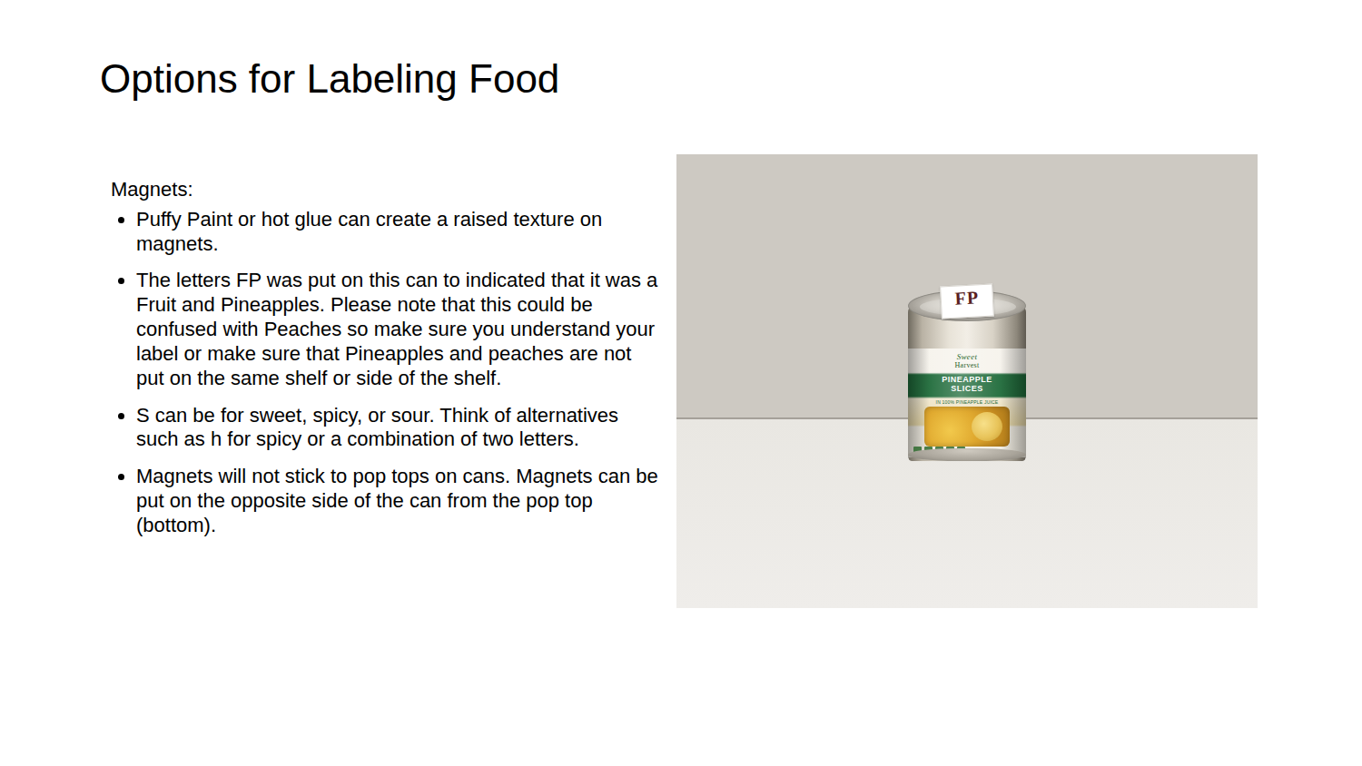Options for Labeling Food
Magnets:
Puffy Paint or hot glue can create a raised texture on magnets.
The letters FP was put on this can to indicated that it was a Fruit and Pineapples. Please note that this could be confused with Peaches so make sure you understand your label or make sure that Pineapples and peaches are not put on the same shelf or side of the shelf.
S can be for sweet, spicy, or sour. Think of alternatives such as h for spicy or a combination of two letters.
Magnets will not stick to pop tops on cans. Magnets can be put on the opposite side of the can from the pop top (bottom).
Sweet Harvest
PINEAPPLE
SLICES
IN 100% PINEAPPLE JUICE
FP